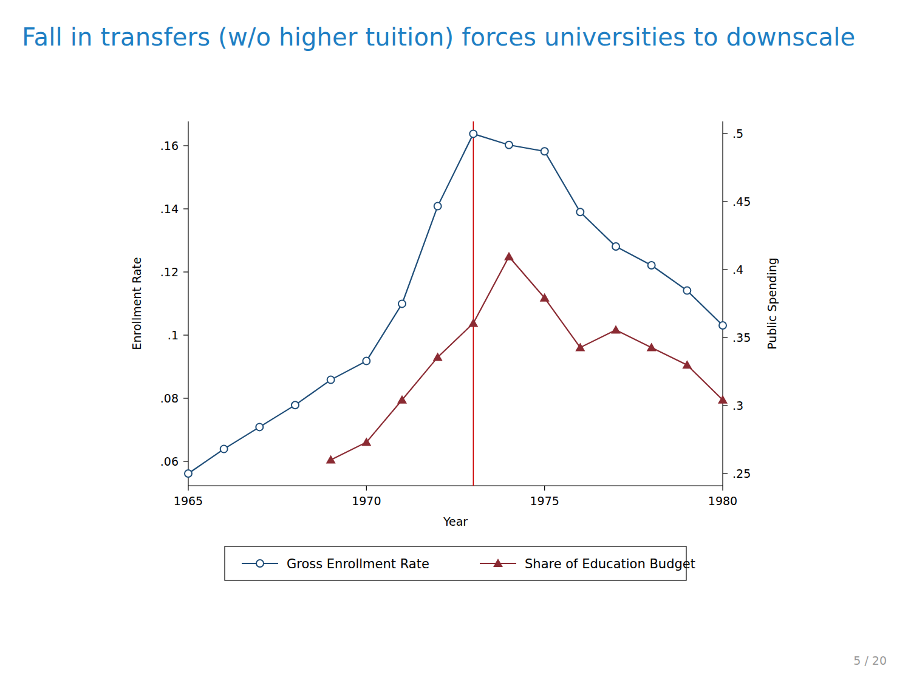Fall in transfers (w/o higher tuition) forces universities to downscale
1965 1970 1975 1980 Year .06 .08 .1 .12 .14 .16 Enrollment Rate .25 .3 .35 .4 .45 .5 Public Spending Gross Enrollment Rate Share of Education Budget
5 / 20